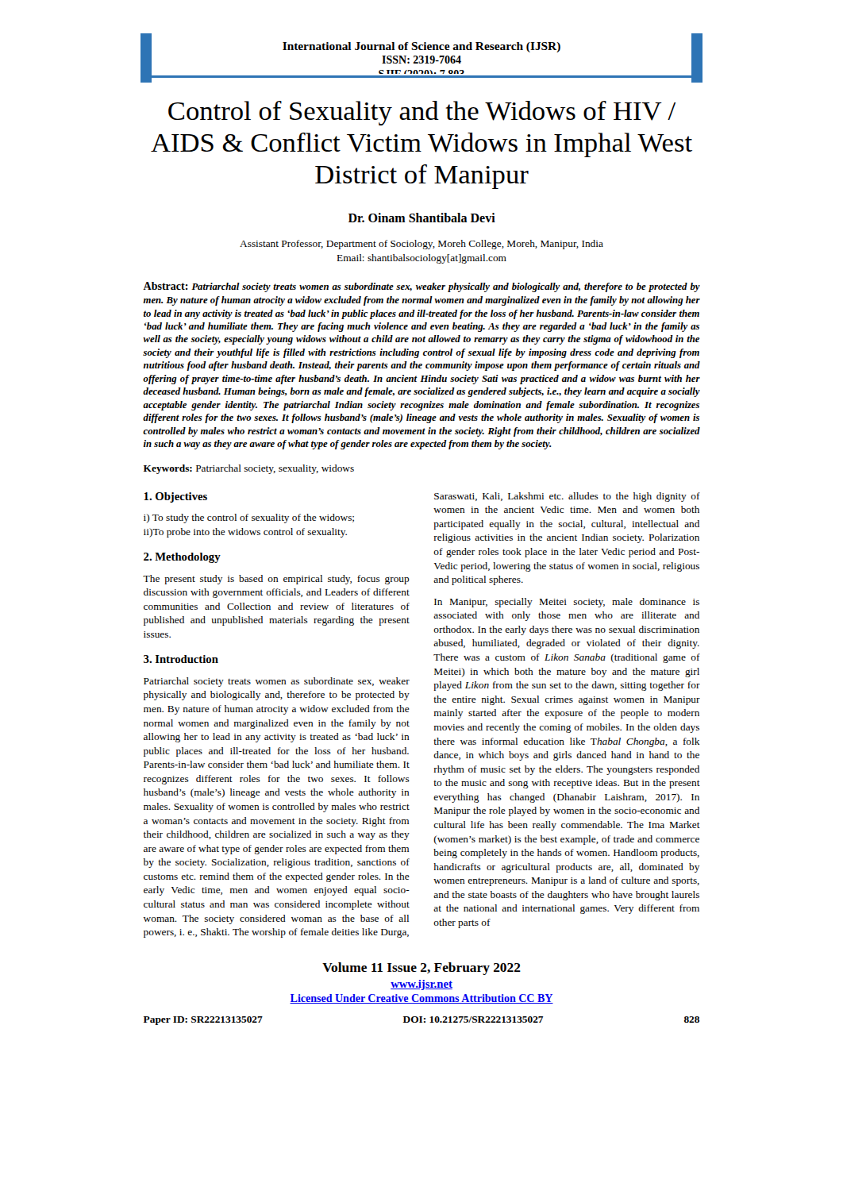International Journal of Science and Research (IJSR)
ISSN: 2319-7064
SJIF (2020): 7.803
Control of Sexuality and the Widows of HIV / AIDS & Conflict Victim Widows in Imphal West District of Manipur
Dr. Oinam Shantibala Devi
Assistant Professor, Department of Sociology, Moreh College, Moreh, Manipur, India
Email: shantibalsociology[at]gmail.com
Abstract: Patriarchal society treats women as subordinate sex, weaker physically and biologically and, therefore to be protected by men. By nature of human atrocity a widow excluded from the normal women and marginalized even in the family by not allowing her to lead in any activity is treated as ‘bad luck’ in public places and ill-treated for the loss of her husband. Parents-in-law consider them ‘bad luck’ and humiliate them. They are facing much violence and even beating. As they are regarded a ‘bad luck’ in the family as well as the society, especially young widows without a child are not allowed to remarry as they carry the stigma of widowhood in the society and their youthful life is filled with restrictions including control of sexual life by imposing dress code and depriving from nutritious food after husband death. Instead, their parents and the community impose upon them performance of certain rituals and offering of prayer time-to-time after husband’s death. In ancient Hindu society Sati was practiced and a widow was burnt with her deceased husband. Human beings, born as male and female, are socialized as gendered subjects, i.e., they learn and acquire a socially acceptable gender identity. The patriarchal Indian society recognizes male domination and female subordination. It recognizes different roles for the two sexes. It follows husband’s (male’s) lineage and vests the whole authority in males. Sexuality of women is controlled by males who restrict a woman’s contacts and movement in the society. Right from their childhood, children are socialized in such a way as they are aware of what type of gender roles are expected from them by the society.
Keywords: Patriarchal society, sexuality, widows
1. Objectives
i) To study the control of sexuality of the widows;
ii)To probe into the widows control of sexuality.
2. Methodology
The present study is based on empirical study, focus group discussion with government officials, and Leaders of different communities and Collection and review of literatures of published and unpublished materials regarding the present issues.
3. Introduction
Patriarchal society treats women as subordinate sex, weaker physically and biologically and, therefore to be protected by men. By nature of human atrocity a widow excluded from the normal women and marginalized even in the family by not allowing her to lead in any activity is treated as ‘bad luck’ in public places and ill-treated for the loss of her husband. Parents-in-law consider them ‘bad luck’ and humiliate them. It recognizes different roles for the two sexes. It follows husband’s (male’s) lineage and vests the whole authority in males. Sexuality of women is controlled by males who restrict a woman’s contacts and movement in the society. Right from their childhood, children are socialized in such a way as they are aware of what type of gender roles are expected from them by the society. Socialization, religious tradition, sanctions of customs etc. remind them of the expected gender roles. In the early Vedic time, men and women enjoyed equal socio-cultural status and man was considered incomplete without woman. The society considered woman as the base of all powers, i. e., Shakti. The worship of female deities like Durga, Saraswati, Kali, Lakshmi etc. alludes to the high dignity of women in the ancient Vedic time. Men and women both participated equally in the social, cultural, intellectual and religious activities in the ancient Indian society. Polarization of gender roles took place in the later Vedic period and Post-Vedic period, lowering the status of women in social, religious and political spheres.
In Manipur, specially Meitei society, male dominance is associated with only those men who are illiterate and orthodox. In the early days there was no sexual discrimination abused, humiliated, degraded or violated of their dignity. There was a custom of Likon Sanaba (traditional game of Meitei) in which both the mature boy and the mature girl played Likon from the sun set to the dawn, sitting together for the entire night. Sexual crimes against women in Manipur mainly started after the exposure of the people to modern movies and recently the coming of mobiles. In the olden days there was informal education like Thabal Chongba, a folk dance, in which boys and girls danced hand in hand to the rhythm of music set by the elders. The youngsters responded to the music and song with receptive ideas. But in the present everything has changed (Dhanabir Laishram, 2017). In Manipur the role played by women in the socio-economic and cultural life has been really commendable. The Ima Market (women’s market) is the best example, of trade and commerce being completely in the hands of women. Handloom products, handicrafts or agricultural products are, all, dominated by women entrepreneurs. Manipur is a land of culture and sports, and the state boasts of the daughters who have brought laurels at the national and international games. Very different from other parts of
Volume 11 Issue 2, February 2022
www.ijsr.net
Licensed Under Creative Commons Attribution CC BY
Paper ID: SR22213135027 DOI: 10.21275/SR22213135027 828